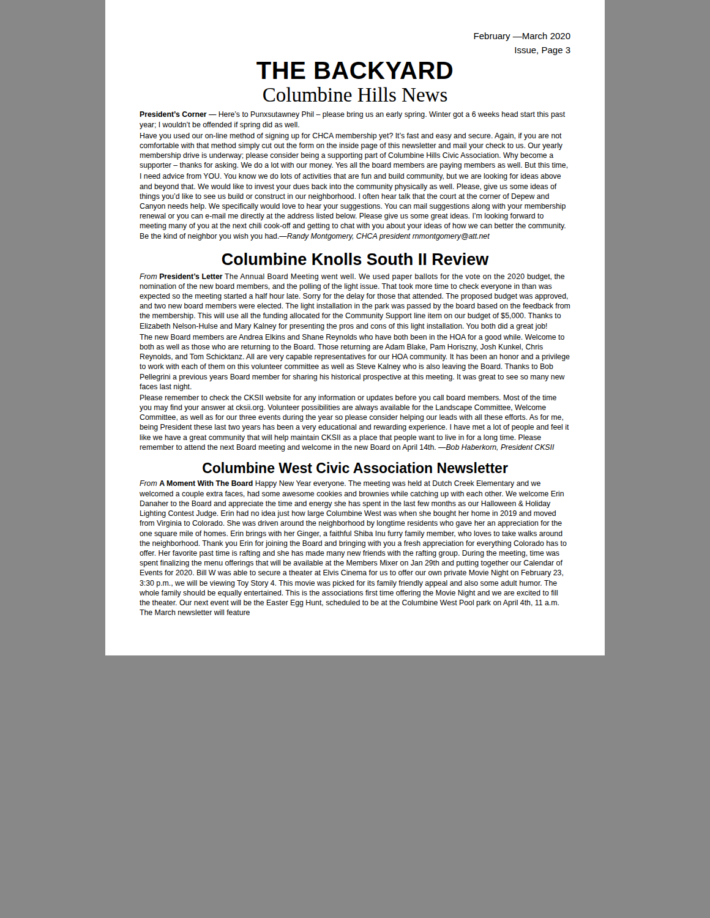February —March 2020Issue, Page 3
THE BACKYARD
Columbine Hills News
President’s Corner — Here’s to Punxsutawney Phil – please bring us an early spring. Winter got a 6 weeks head start this past year; I wouldn’t be offended if spring did as well.
Have you used our on-line method of signing up for CHCA membership yet? It’s fast and easy and secure. Again, if you are not comfortable with that method simply cut out the form on the inside page of this newsletter and mail your check to us. Our yearly membership drive is underway; please consider being a supporting part of Columbine Hills Civic Association. Why become a supporter – thanks for asking. We do a lot with our money. Yes all the board members are paying members as well. But this time,
I need advice from YOU. You know we do lots of activities that are fun and build community, but we are looking for ideas above and beyond that. We would like to invest your dues back into the community physically as well. Please, give us some ideas of things you’d like to see us build or construct in our neighborhood. I often hear talk that the court at the corner of Depew and Canyon needs help. We specifically would love to hear your suggestions. You can mail suggestions along with your membership renewal or you can e-mail me directly at the address listed below. Please give us some great ideas. I’m looking forward to meeting many of you at the next chili cook-off and getting to chat with you about your ideas of how we can better the community. Be the kind of neighbor you wish you had.—Randy Montgomery, CHCA president rnmontgomery@att.net
Columbine Knolls South II Review
From President’s Letter The Annual Board Meeting went well. We used paper ballots for the vote on the 2020 budget, the nomination of the new board members, and the polling of the light issue. That took more time to check everyone in than was expected so the meeting started a half hour late. Sorry for the delay for those that attended. The proposed budget was approved, and two new board members were elected. The light installation in the park was passed by the board based on the feedback from the membership. This will use all the funding allocated for the Community Support line item on our budget of $5,000. Thanks to Elizabeth Nelson-Hulse and Mary Kalney for presenting the pros and cons of this light installation. You both did a great job!
The new Board members are Andrea Elkins and Shane Reynolds who have both been in the HOA for a good while. Welcome to both as well as those who are returning to the Board. Those returning are Adam Blake, Pam Horiszny, Josh Kunkel, Chris Reynolds, and Tom Schicktanz. All are very capable representatives for our HOA community. It has been an honor and a privilege to work with each of them on this volunteer committee as well as Steve Kalney who is also leaving the Board. Thanks to Bob Pellegrini a previous years Board member for sharing his historical prospective at this meeting. It was great to see so many new faces last night.
Please remember to check the CKSII website for any information or updates before you call board members. Most of the time you may find your answer at cksii.org. Volunteer possibilities are always available for the Landscape Committee, Welcome Committee, as well as for our three events during the year so please consider helping our leads with all these efforts. As for me, being President these last two years has been a very educational and rewarding experience. I have met a lot of people and feel it like we have a great community that will help maintain CKSII as a place that people want to live in for a long time. Please remember to attend the next Board meeting and welcome in the new Board on April 14th. —Bob Haberkorn, President CKSII
Columbine West Civic Association Newsletter
From A Moment With The Board Happy New Year everyone. The meeting was held at Dutch Creek Elementary and we welcomed a couple extra faces, had some awesome cookies and brownies while catching up with each other. We welcome Erin Danaher to the Board and appreciate the time and energy she has spent in the last few months as our Halloween & Holiday Lighting Contest Judge. Erin had no idea just how large Columbine West was when she bought her home in 2019 and moved from Virginia to Colorado. She was driven around the neighborhood by longtime residents who gave her an appreciation for the one square mile of homes. Erin brings with her Ginger, a faithful Shiba Inu furry family member, who loves to take walks around the neighborhood. Thank you Erin for joining the Board and bringing with you a fresh appreciation for everything Colorado has to offer. Her favorite past time is rafting and she has made many new friends with the rafting group. During the meeting, time was spent finalizing the menu offerings that will be available at the Members Mixer on Jan 29th and putting together our Calendar of Events for 2020. Bill W was able to secure a theater at Elvis Cinema for us to offer our own private Movie Night on February 23, 3:30 p.m., we will be viewing Toy Story 4. This movie was picked for its family friendly appeal and also some adult humor. The whole family should be equally entertained. This is the associations first time offering the Movie Night and we are excited to fill the theater. Our next event will be the Easter Egg Hunt, scheduled to be at the Columbine West Pool park on April 4th, 11 a.m. The March newsletter will feature